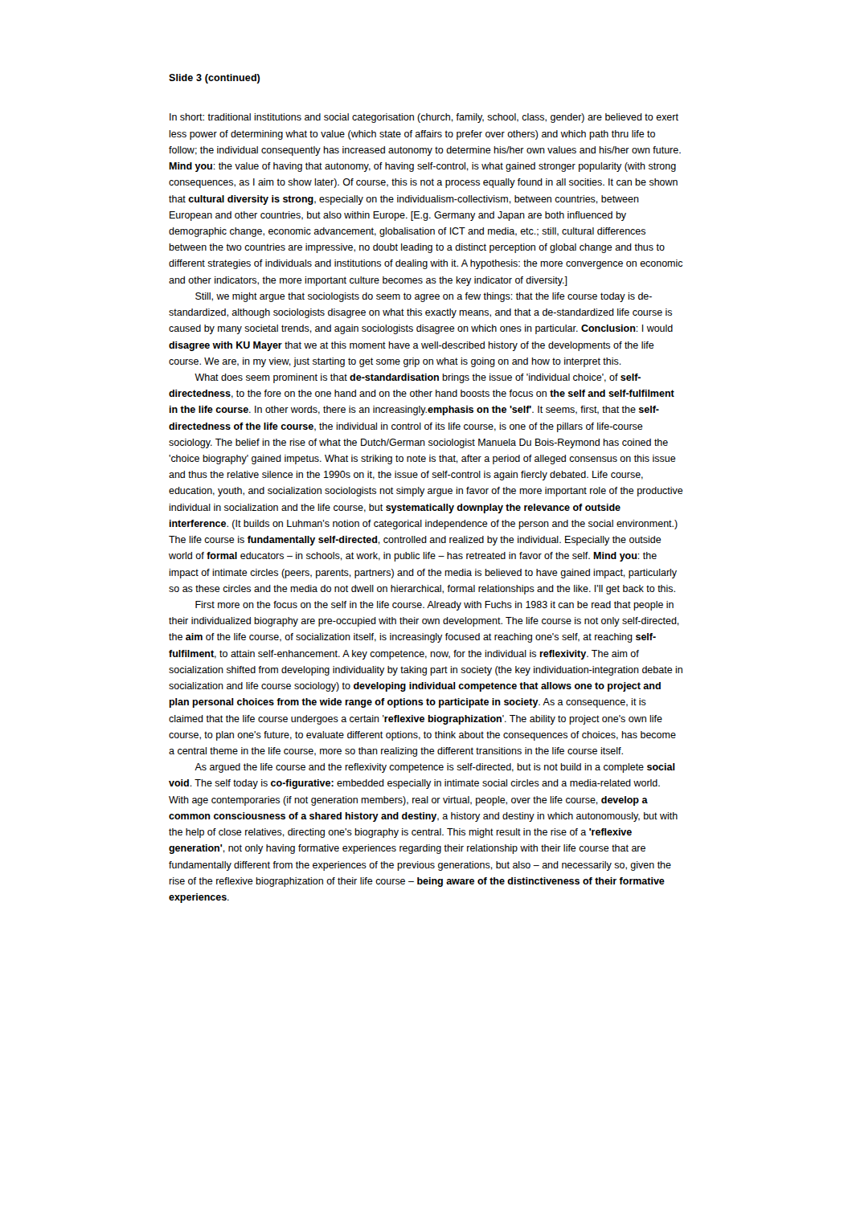Slide 3 (continued)
In short: traditional institutions and social categorisation (church, family, school, class, gender) are believed to exert less power of determining what to value (which state of affairs to prefer over others) and which path thru life to follow; the individual consequently has increased autonomy to determine his/her own values and his/her own future. Mind you: the value of having that autonomy, of having self-control, is what gained stronger popularity (with strong consequences, as I aim to show later). Of course, this is not a process equally found in all socities. It can be shown that cultural diversity is strong, especially on the individualism-collectivism, between countries, between European and other countries, but also within Europe. [E.g. Germany and Japan are both influenced by demographic change, economic advancement, globalisation of ICT and media, etc.; still, cultural differences between the two countries are impressive, no doubt leading to a distinct perception of global change and thus to different strategies of individuals and institutions of dealing with it. A hypothesis: the more convergence on economic and other indicators, the more important culture becomes as the key indicator of diversity.]
Still, we might argue that sociologists do seem to agree on a few things: that the life course today is de-standardized, although sociologists disagree on what this exactly means, and that a de-standardized life course is caused by many societal trends, and again sociologists disagree on which ones in particular. Conclusion: I would disagree with KU Mayer that we at this moment have a well-described history of the developments of the life course. We are, in my view, just starting to get some grip on what is going on and how to interpret this.
What does seem prominent is that de-standardisation brings the issue of 'individual choice', of self-directedness, to the fore on the one hand and on the other hand boosts the focus on the self and self-fulfilment in the life course. In other words, there is an increasingly.emphasis on the 'self'. It seems, first, that the self-directedness of the life course, the individual in control of its life course, is one of the pillars of life-course sociology. The belief in the rise of what the Dutch/German sociologist Manuela Du Bois-Reymond has coined the 'choice biography' gained impetus. What is striking to note is that, after a period of alleged consensus on this issue and thus the relative silence in the 1990s on it, the issue of self-control is again fiercly debated. Life course, education, youth, and socialization sociologists not simply argue in favor of the more important role of the productive individual in socialization and the life course, but systematically downplay the relevance of outside interference. (It builds on Luhman's notion of categorical independence of the person and the social environment.) The life course is fundamentally self-directed, controlled and realized by the individual. Especially the outside world of formal educators – in schools, at work, in public life – has retreated in favor of the self. Mind you: the impact of intimate circles (peers, parents, partners) and of the media is believed to have gained impact, particularly so as these circles and the media do not dwell on hierarchical, formal relationships and the like. I'll get back to this.
First more on the focus on the self in the life course. Already with Fuchs in 1983 it can be read that people in their individualized biography are pre-occupied with their own development. The life course is not only self-directed, the aim of the life course, of socialization itself, is increasingly focused at reaching one's self, at reaching self-fulfilment, to attain self-enhancement. A key competence, now, for the individual is reflexivity. The aim of socialization shifted from developing individuality by taking part in society (the key individuation-integration debate in socialization and life course sociology) to developing individual competence that allows one to project and plan personal choices from the wide range of options to participate in society. As a consequence, it is claimed that the life course undergoes a certain 'reflexive biographization'. The ability to project one's own life course, to plan one's future, to evaluate different options, to think about the consequences of choices, has become a central theme in the life course, more so than realizing the different transitions in the life course itself.
As argued the life course and the reflexivity competence is self-directed, but is not build in a complete social void. The self today is co-figurative: embedded especially in intimate social circles and a media-related world. With age contemporaries (if not generation members), real or virtual, people, over the life course, develop a common consciousness of a shared history and destiny, a history and destiny in which autonomously, but with the help of close relatives, directing one's biography is central. This might result in the rise of a 'reflexive generation', not only having formative experiences regarding their relationship with their life course that are fundamentally different from the experiences of the previous generations, but also – and necessarily so, given the rise of the reflexive biographization of their life course – being aware of the distinctiveness of their formative experiences.